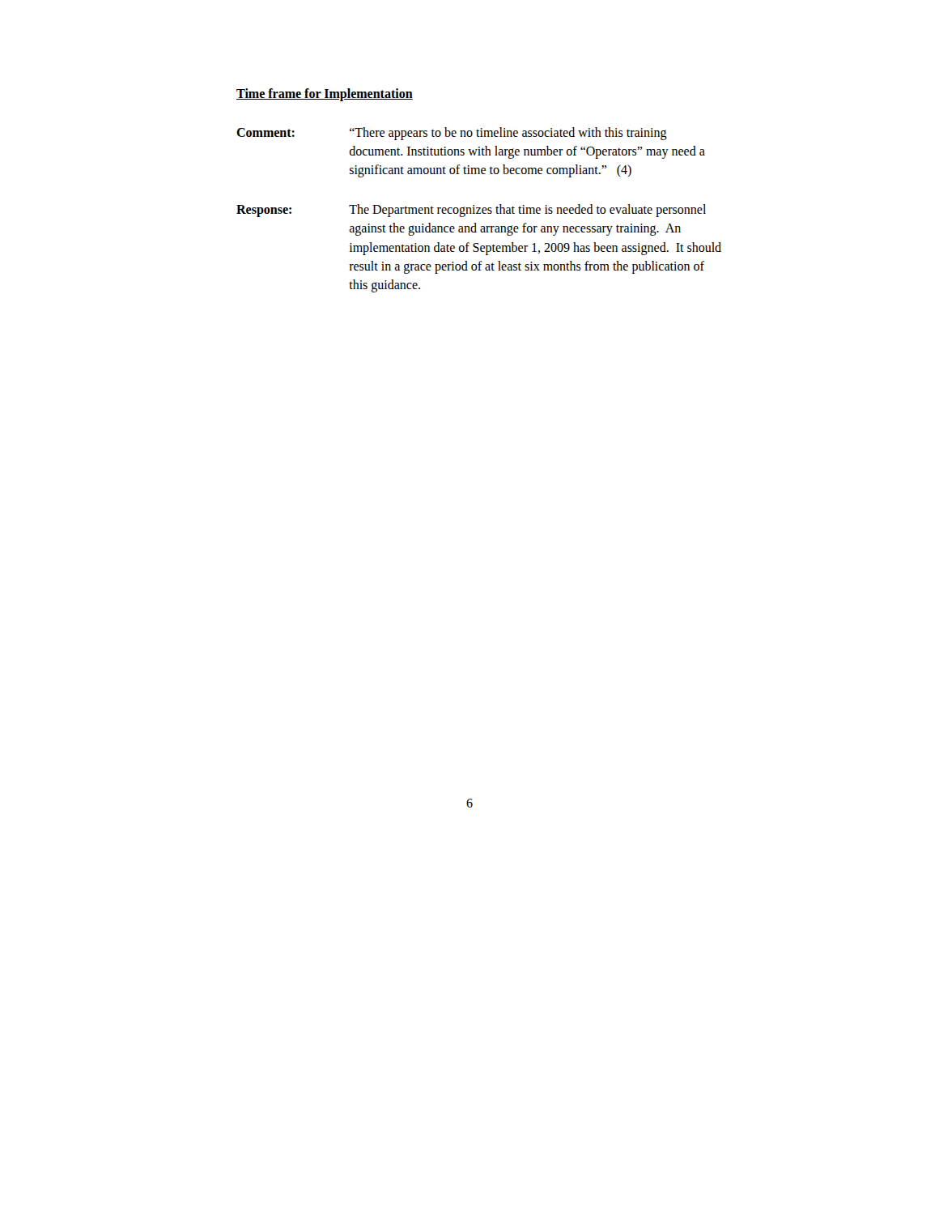Time frame for Implementation
Comment:
“There appears to be no timeline associated with this training document. Institutions with large number of “Operators” may need a significant amount of time to become compliant.” (4)
Response:
The Department recognizes that time is needed to evaluate personnel against the guidance and arrange for any necessary training. An implementation date of September 1, 2009 has been assigned. It should result in a grace period of at least six months from the publication of this guidance.
6